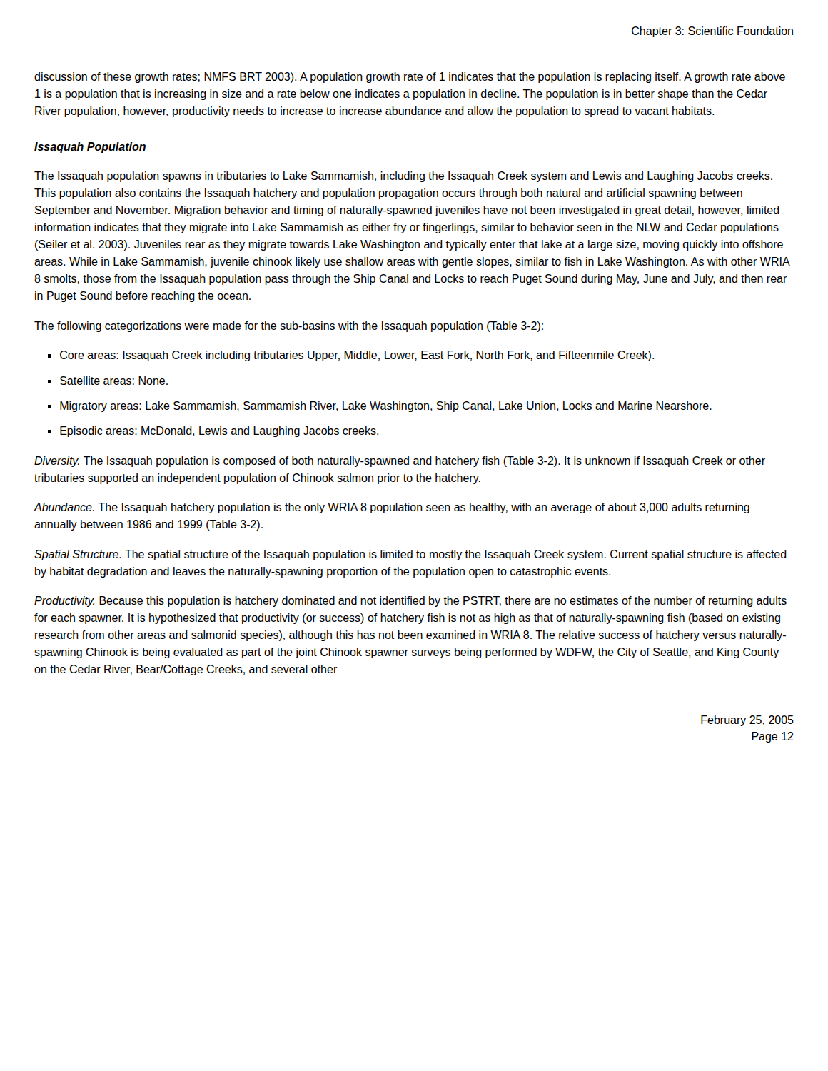Chapter 3: Scientific Foundation
discussion of these growth rates; NMFS BRT 2003). A population growth rate of 1 indicates that the population is replacing itself. A growth rate above 1 is a population that is increasing in size and a rate below one indicates a population in decline. The population is in better shape than the Cedar River population, however, productivity needs to increase to increase abundance and allow the population to spread to vacant habitats.
Issaquah Population
The Issaquah population spawns in tributaries to Lake Sammamish, including the Issaquah Creek system and Lewis and Laughing Jacobs creeks. This population also contains the Issaquah hatchery and population propagation occurs through both natural and artificial spawning between September and November. Migration behavior and timing of naturally-spawned juveniles have not been investigated in great detail, however, limited information indicates that they migrate into Lake Sammamish as either fry or fingerlings, similar to behavior seen in the NLW and Cedar populations (Seiler et al. 2003). Juveniles rear as they migrate towards Lake Washington and typically enter that lake at a large size, moving quickly into offshore areas. While in Lake Sammamish, juvenile chinook likely use shallow areas with gentle slopes, similar to fish in Lake Washington. As with other WRIA 8 smolts, those from the Issaquah population pass through the Ship Canal and Locks to reach Puget Sound during May, June and July, and then rear in Puget Sound before reaching the ocean.
The following categorizations were made for the sub-basins with the Issaquah population (Table 3-2):
Core areas: Issaquah Creek including tributaries Upper, Middle, Lower, East Fork, North Fork, and Fifteenmile Creek).
Satellite areas: None.
Migratory areas: Lake Sammamish, Sammamish River, Lake Washington, Ship Canal, Lake Union, Locks and Marine Nearshore.
Episodic areas: McDonald, Lewis and Laughing Jacobs creeks.
Diversity. The Issaquah population is composed of both naturally-spawned and hatchery fish (Table 3-2). It is unknown if Issaquah Creek or other tributaries supported an independent population of Chinook salmon prior to the hatchery.
Abundance. The Issaquah hatchery population is the only WRIA 8 population seen as healthy, with an average of about 3,000 adults returning annually between 1986 and 1999 (Table 3-2).
Spatial Structure. The spatial structure of the Issaquah population is limited to mostly the Issaquah Creek system. Current spatial structure is affected by habitat degradation and leaves the naturally-spawning proportion of the population open to catastrophic events.
Productivity. Because this population is hatchery dominated and not identified by the PSTRT, there are no estimates of the number of returning adults for each spawner. It is hypothesized that productivity (or success) of hatchery fish is not as high as that of naturally-spawning fish (based on existing research from other areas and salmonid species), although this has not been examined in WRIA 8. The relative success of hatchery versus naturally-spawning Chinook is being evaluated as part of the joint Chinook spawner surveys being performed by WDFW, the City of Seattle, and King County on the Cedar River, Bear/Cottage Creeks, and several other
February 25, 2005
Page 12